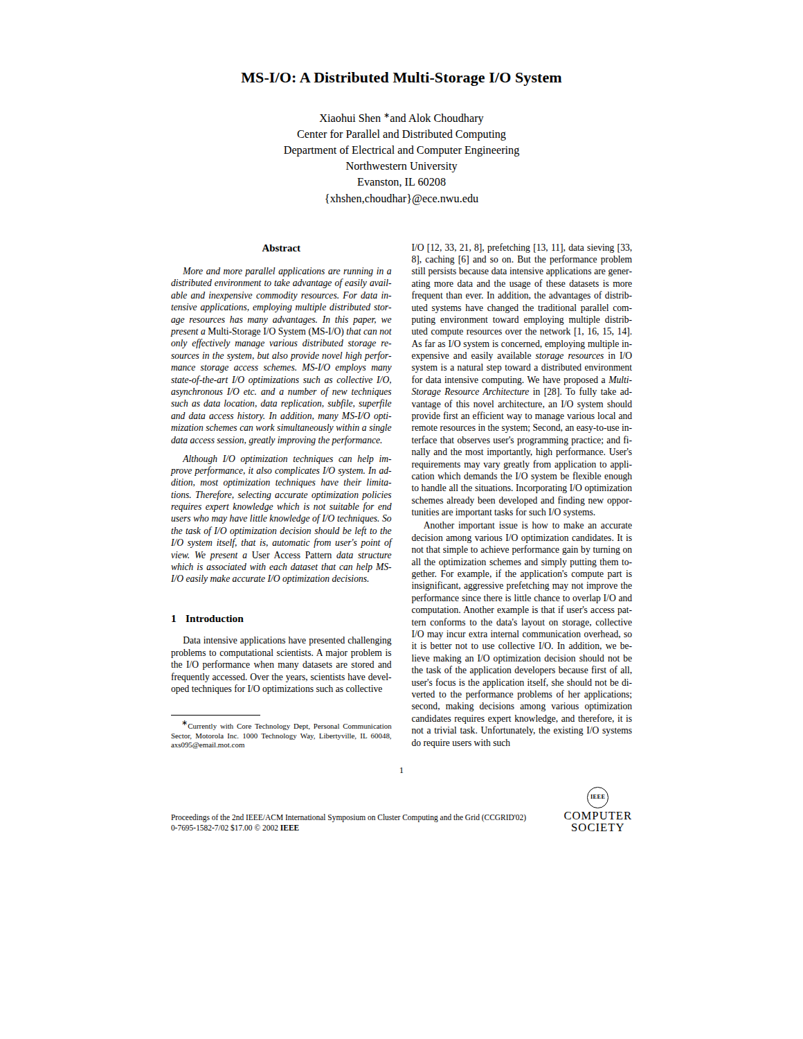MS-I/O: A Distributed Multi-Storage I/O System
Xiaohui Shen ∗and Alok Choudhary
Center for Parallel and Distributed Computing
Department of Electrical and Computer Engineering
Northwestern University
Evanston, IL 60208
{xhshen,choudhar}@ece.nwu.edu
Abstract
More and more parallel applications are running in a distributed environment to take advantage of easily available and inexpensive commodity resources. For data intensive applications, employing multiple distributed storage resources has many advantages. In this paper, we present a Multi-Storage I/O System (MS-I/O) that can not only effectively manage various distributed storage resources in the system, but also provide novel high performance storage access schemes. MS-I/O employs many state-of-the-art I/O optimizations such as collective I/O, asynchronous I/O etc. and a number of new techniques such as data location, data replication, subfile, superfile and data access history. In addition, many MS-I/O optimization schemes can work simultaneously within a single data access session, greatly improving the performance.
Although I/O optimization techniques can help improve performance, it also complicates I/O system. In addition, most optimization techniques have their limitations. Therefore, selecting accurate optimization policies requires expert knowledge which is not suitable for end users who may have little knowledge of I/O techniques. So the task of I/O optimization decision should be left to the I/O system itself, that is, automatic from user's point of view. We present a User Access Pattern data structure which is associated with each dataset that can help MS-I/O easily make accurate I/O optimization decisions.
1 Introduction
Data intensive applications have presented challenging problems to computational scientists. A major problem is the I/O performance when many datasets are stored and frequently accessed. Over the years, scientists have developed techniques for I/O optimizations such as collective
∗Currently with Core Technology Dept, Personal Communication Sector, Motorola Inc. 1000 Technology Way, Libertyville, IL 60048, axs095@email.mot.com
I/O [12, 33, 21, 8], prefetching [13, 11], data sieving [33, 8], caching [6] and so on. But the performance problem still persists because data intensive applications are generating more data and the usage of these datasets is more frequent than ever. In addition, the advantages of distributed systems have changed the traditional parallel computing environment toward employing multiple distributed compute resources over the network [1, 16, 15, 14]. As far as I/O system is concerned, employing multiple inexpensive and easily available storage resources in I/O system is a natural step toward a distributed environment for data intensive computing. We have proposed a Multi-Storage Resource Architecture in [28]. To fully take advantage of this novel architecture, an I/O system should provide first an efficient way to manage various local and remote resources in the system; Second, an easy-to-use interface that observes user's programming practice; and finally and the most importantly, high performance. User's requirements may vary greatly from application to application which demands the I/O system be flexible enough to handle all the situations. Incorporating I/O optimization schemes already been developed and finding new opportunities are important tasks for such I/O systems.
Another important issue is how to make an accurate decision among various I/O optimization candidates. It is not that simple to achieve performance gain by turning on all the optimization schemes and simply putting them together. For example, if the application's compute part is insignificant, aggressive prefetching may not improve the performance since there is little chance to overlap I/O and computation. Another example is that if user's access pattern conforms to the data's layout on storage, collective I/O may incur extra internal communication overhead, so it is better not to use collective I/O. In addition, we believe making an I/O optimization decision should not be the task of the application developers because first of all, user's focus is the application itself, she should not be diverted to the performance problems of her applications; second, making decisions among various optimization candidates requires expert knowledge, and therefore, it is not a trivial task. Unfortunately, the existing I/O systems do require users with such
1
Proceedings of the 2nd IEEE/ACM International Symposium on Cluster Computing and the Grid (CCGRID'02)
0-7695-1582-7/02 $17.00 © 2002 IEEE
IEEE COMPUTER SOCIETY